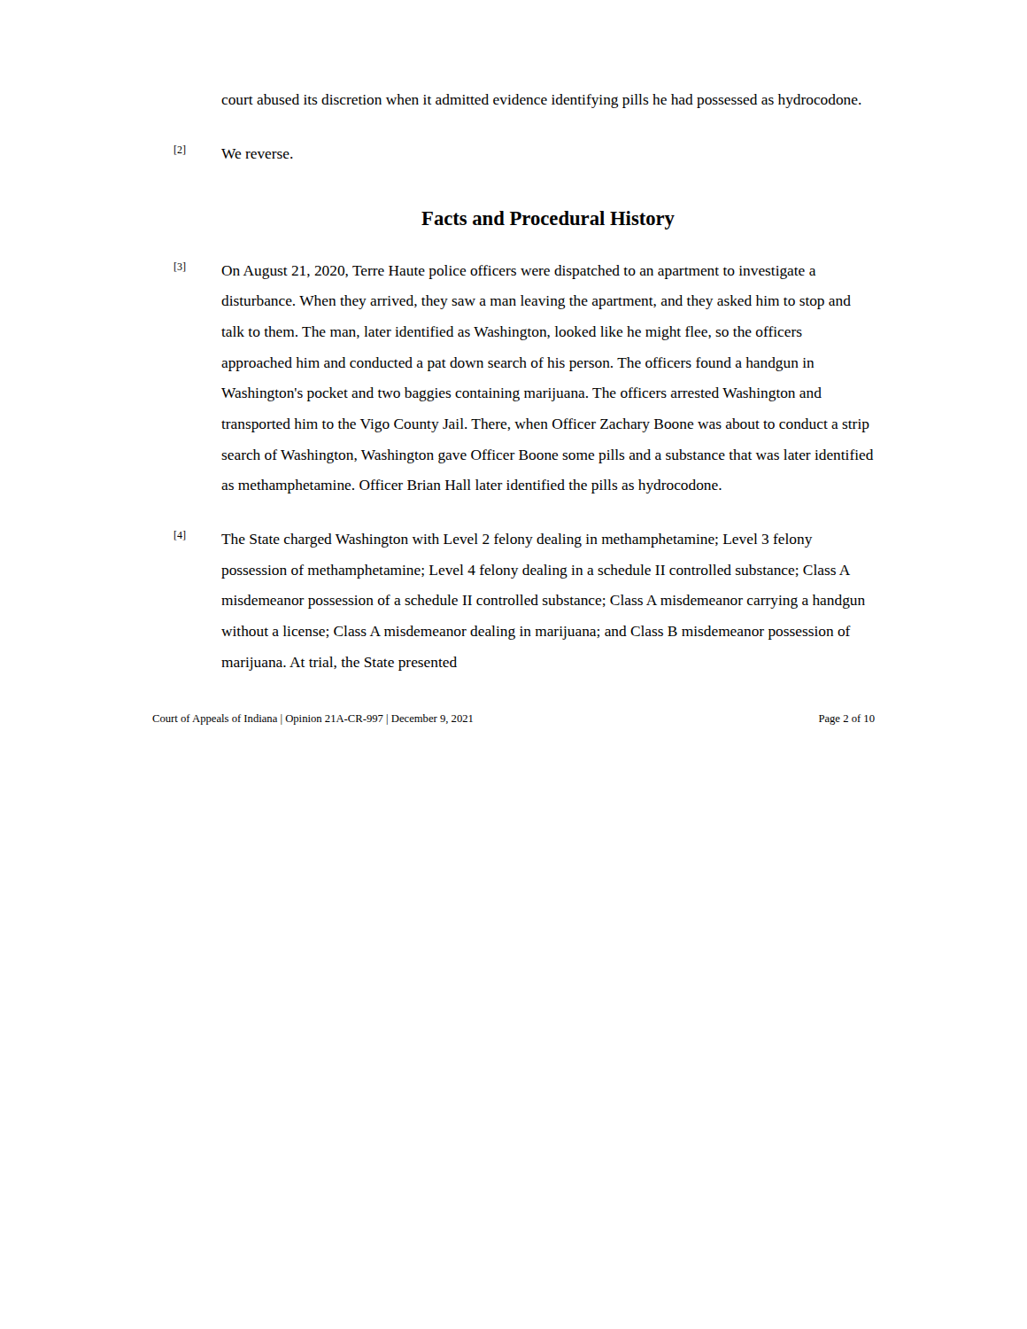court abused its discretion when it admitted evidence identifying pills he had possessed as hydrocodone.
[2] We reverse.
Facts and Procedural History
[3] On August 21, 2020, Terre Haute police officers were dispatched to an apartment to investigate a disturbance. When they arrived, they saw a man leaving the apartment, and they asked him to stop and talk to them. The man, later identified as Washington, looked like he might flee, so the officers approached him and conducted a pat down search of his person. The officers found a handgun in Washington's pocket and two baggies containing marijuana. The officers arrested Washington and transported him to the Vigo County Jail. There, when Officer Zachary Boone was about to conduct a strip search of Washington, Washington gave Officer Boone some pills and a substance that was later identified as methamphetamine. Officer Brian Hall later identified the pills as hydrocodone.
[4] The State charged Washington with Level 2 felony dealing in methamphetamine; Level 3 felony possession of methamphetamine; Level 4 felony dealing in a schedule II controlled substance; Class A misdemeanor possession of a schedule II controlled substance; Class A misdemeanor carrying a handgun without a license; Class A misdemeanor dealing in marijuana; and Class B misdemeanor possession of marijuana. At trial, the State presented
Court of Appeals of Indiana | Opinion 21A-CR-997 | December 9, 2021 Page 2 of 10